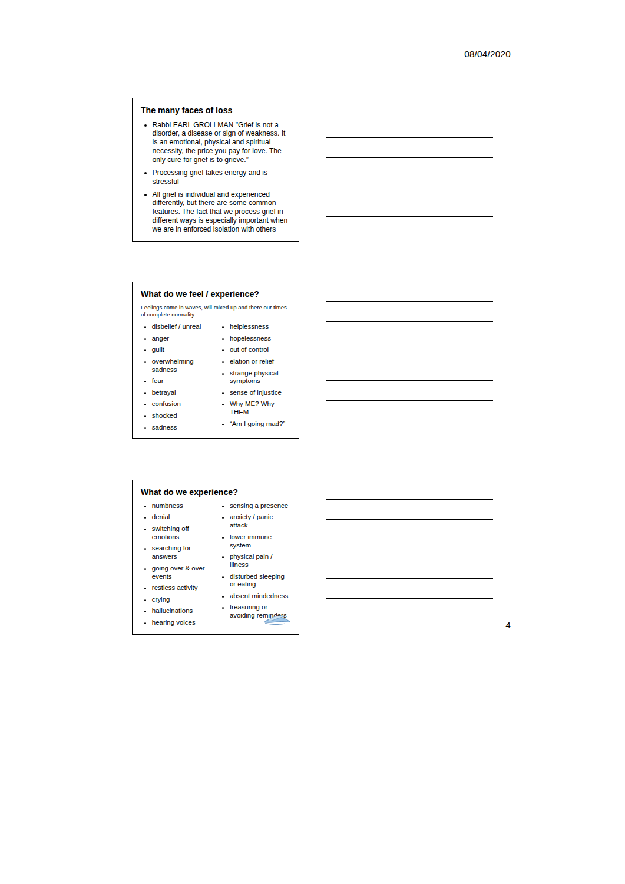08/04/2020
The many faces of loss
Rabbi EARL GROLLMAN "Grief is not a disorder, a disease or sign of weakness. It is an emotional, physical and spiritual necessity, the price you pay for love. The only cure for grief is to grieve.”
Processing grief takes energy and is stressful
All grief is individual and experienced differently, but there are some common features. The fact that we process grief in different ways is especially important when we are in enforced isolation with others
What do we feel / experience?
Feelings come in waves, will mixed up and there our times of complete normality
disbelief / unreal
anger
guilt
overwhelming sadness
fear
betrayal
confusion
shocked
sadness
helplessness
hopelessness
out of control
elation or relief
strange physical symptoms
sense of injustice
Why ME? Why THEM
“Am I going mad?”
What do we experience?
numbness
denial
switching off emotions
searching for answers
going over & over events
restless activity
crying
hallucinations
hearing voices
sensing a presence
anxiety / panic attack
lower immune system
physical pain / illness
disturbed sleeping or eating
absent mindedness
treasuring or avoiding reminders
4